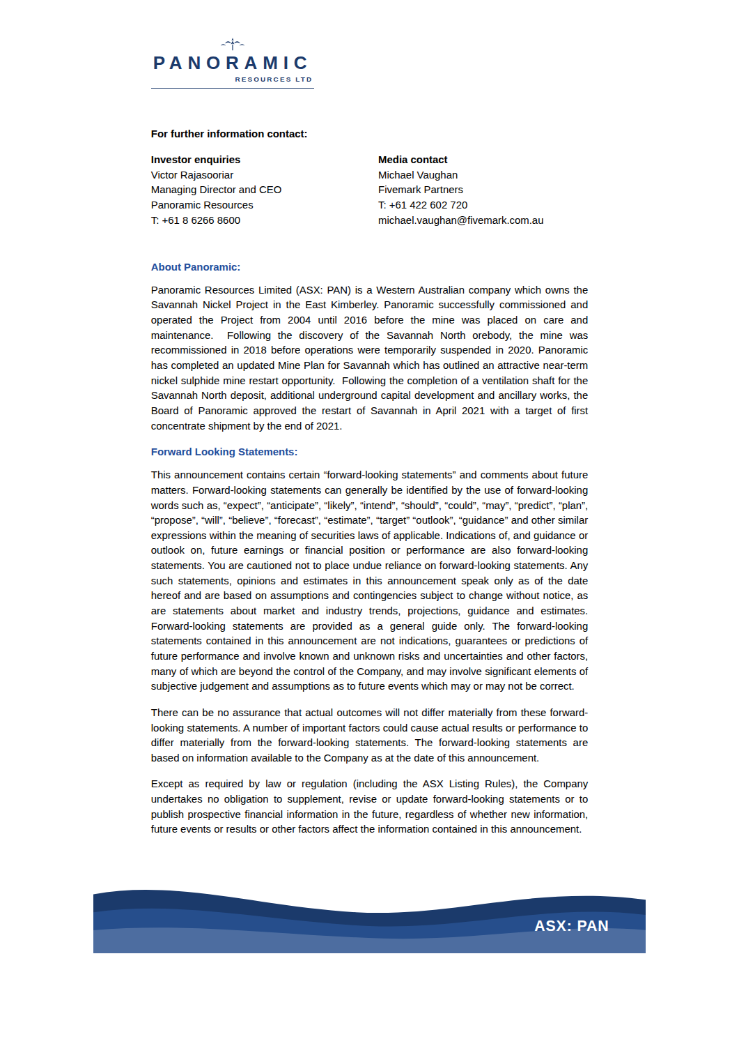PANORAMIC
RESOURCES LTD
For further information contact:
| Investor enquiries | Media contact |
| Victor Rajasooriar | Michael Vaughan |
| Managing Director and CEO | Fivemark Partners |
| Panoramic Resources | T: +61 422 602 720 |
| T: +61 8 6266 8600 | michael.vaughan@fivemark.com.au |
About Panoramic:
Panoramic Resources Limited (ASX: PAN) is a Western Australian company which owns the Savannah Nickel Project in the East Kimberley. Panoramic successfully commissioned and operated the Project from 2004 until 2016 before the mine was placed on care and maintenance. Following the discovery of the Savannah North orebody, the mine was recommissioned in 2018 before operations were temporarily suspended in 2020. Panoramic has completed an updated Mine Plan for Savannah which has outlined an attractive near-term nickel sulphide mine restart opportunity. Following the completion of a ventilation shaft for the Savannah North deposit, additional underground capital development and ancillary works, the Board of Panoramic approved the restart of Savannah in April 2021 with a target of first concentrate shipment by the end of 2021.
Forward Looking Statements:
This announcement contains certain “forward-looking statements” and comments about future matters. Forward-looking statements can generally be identified by the use of forward-looking words such as, “expect”, “anticipate”, “likely”, “intend”, “should”, “could”, “may”, “predict”, “plan”, “propose”, “will”, “believe”, “forecast”, “estimate”, “target” “outlook”, “guidance” and other similar expressions within the meaning of securities laws of applicable. Indications of, and guidance or outlook on, future earnings or financial position or performance are also forward-looking statements. You are cautioned not to place undue reliance on forward-looking statements. Any such statements, opinions and estimates in this announcement speak only as of the date hereof and are based on assumptions and contingencies subject to change without notice, as are statements about market and industry trends, projections, guidance and estimates. Forward-looking statements are provided as a general guide only. The forward-looking statements contained in this announcement are not indications, guarantees or predictions of future performance and involve known and unknown risks and uncertainties and other factors, many of which are beyond the control of the Company, and may involve significant elements of subjective judgement and assumptions as to future events which may or may not be correct.
There can be no assurance that actual outcomes will not differ materially from these forward-looking statements. A number of important factors could cause actual results or performance to differ materially from the forward-looking statements. The forward-looking statements are based on information available to the Company as at the date of this announcement.
Except as required by law or regulation (including the ASX Listing Rules), the Company undertakes no obligation to supplement, revise or update forward-looking statements or to publish prospective financial information in the future, regardless of whether new information, future events or results or other factors affect the information contained in this announcement.
ASX: PAN